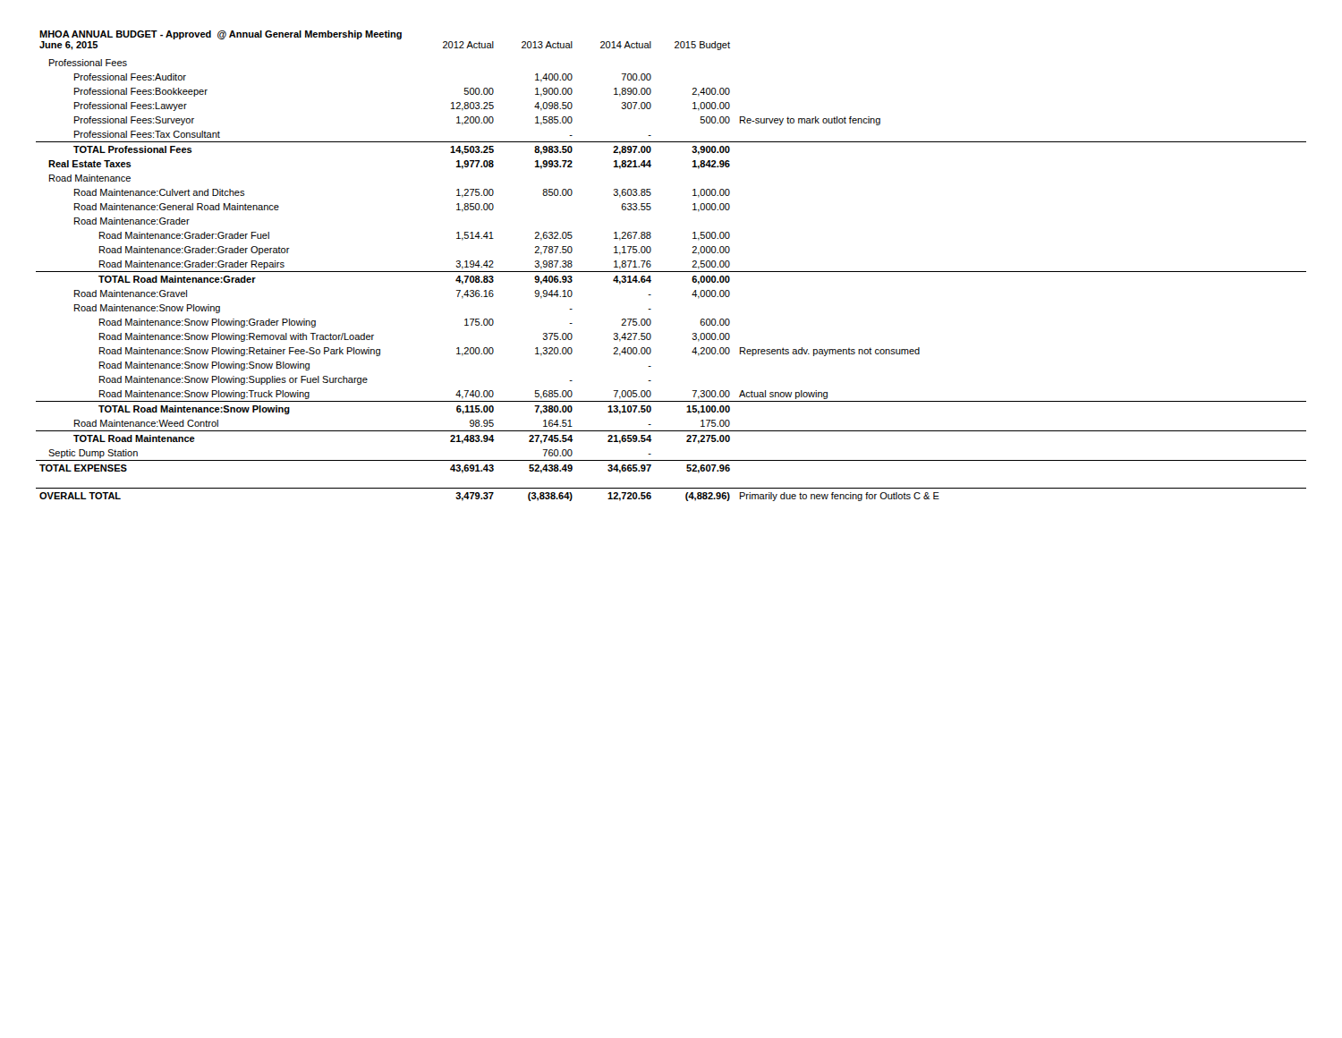| MHOA ANNUAL BUDGET - Approved @ Annual General Membership Meeting June 6, 2015 | 2012 Actual | 2013 Actual | 2014 Actual | 2015 Budget | |
| Professional Fees | | | | | |
| Professional Fees:Auditor | | 1,400.00 | 700.00 | | |
| Professional Fees:Bookkeeper | 500.00 | 1,900.00 | 1,890.00 | 2,400.00 | |
| Professional Fees:Lawyer | 12,803.25 | 4,098.50 | 307.00 | 1,000.00 | |
| Professional Fees:Surveyor | 1,200.00 | 1,585.00 | | 500.00 | Re-survey to mark outlot fencing |
| Professional Fees:Tax Consultant | | - | - | | |
| TOTAL Professional Fees | 14,503.25 | 8,983.50 | 2,897.00 | 3,900.00 | |
| Real Estate Taxes | 1,977.08 | 1,993.72 | 1,821.44 | 1,842.96 | |
| Road Maintenance | | | | | |
| Road Maintenance:Culvert and Ditches | 1,275.00 | 850.00 | 3,603.85 | 1,000.00 | |
| Road Maintenance:General Road Maintenance | 1,850.00 | | 633.55 | 1,000.00 | |
| Road Maintenance:Grader | | | | | |
| Road Maintenance:Grader:Grader Fuel | 1,514.41 | 2,632.05 | 1,267.88 | 1,500.00 | |
| Road Maintenance:Grader:Grader Operator | | 2,787.50 | 1,175.00 | 2,000.00 | |
| Road Maintenance:Grader:Grader Repairs | 3,194.42 | 3,987.38 | 1,871.76 | 2,500.00 | |
| TOTAL Road Maintenance:Grader | 4,708.83 | 9,406.93 | 4,314.64 | 6,000.00 | |
| Road Maintenance:Gravel | 7,436.16 | 9,944.10 | - | 4,000.00 | |
| Road Maintenance:Snow Plowing | | - | - | | |
| Road Maintenance:Snow Plowing:Grader Plowing | 175.00 | - | 275.00 | 600.00 | |
| Road Maintenance:Snow Plowing:Removal with Tractor/Loader | | 375.00 | 3,427.50 | 3,000.00 | |
| Road Maintenance:Snow Plowing:Retainer Fee-So Park Plowing | 1,200.00 | 1,320.00 | 2,400.00 | 4,200.00 | Represents adv. payments not consumed |
| Road Maintenance:Snow Plowing:Snow Blowing | | | - | | |
| Road Maintenance:Snow Plowing:Supplies or Fuel Surcharge | | - | - | | |
| Road Maintenance:Snow Plowing:Truck Plowing | 4,740.00 | 5,685.00 | 7,005.00 | 7,300.00 | Actual snow plowing |
| TOTAL Road Maintenance:Snow Plowing | 6,115.00 | 7,380.00 | 13,107.50 | 15,100.00 | |
| Road Maintenance:Weed Control | 98.95 | 164.51 | - | 175.00 | |
| TOTAL Road Maintenance | 21,483.94 | 27,745.54 | 21,659.54 | 27,275.00 | |
| Septic Dump Station | | 760.00 | - | | |
| TOTAL EXPENSES | 43,691.43 | 52,438.49 | 34,665.97 | 52,607.96 | |
| OVERALL TOTAL | 3,479.37 | (3,838.64) | 12,720.56 | (4,882.96) | Primarily due to new fencing for Outlots C & E |